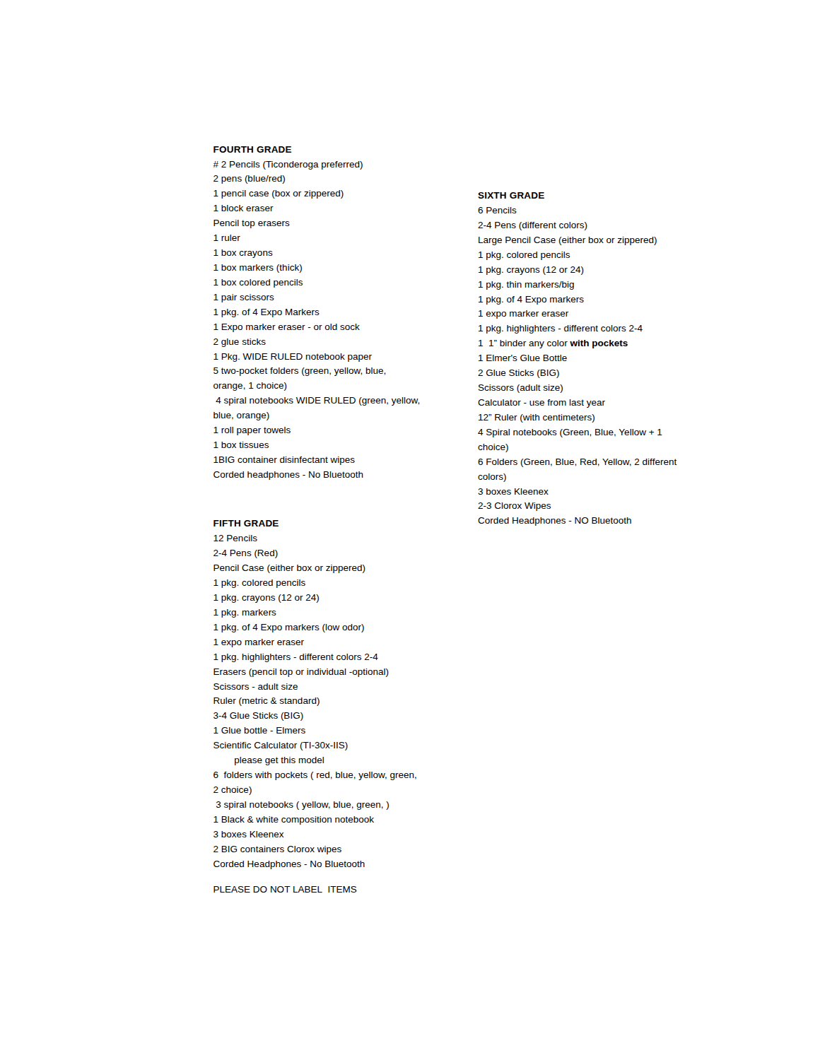FOURTH GRADE
# 2 Pencils (Ticonderoga preferred)
2 pens (blue/red)
1 pencil case (box or zippered)
1 block eraser
Pencil top erasers
1 ruler
1 box crayons
1 box markers (thick)
1 box colored pencils
1 pair scissors
1 pkg. of 4 Expo Markers
1 Expo marker eraser - or old sock
2 glue sticks
1 Pkg. WIDE RULED notebook paper
5 two-pocket folders (green, yellow, blue, orange, 1 choice)
4 spiral notebooks WIDE RULED (green, yellow, blue, orange)
1 roll paper towels
1 box tissues
1BIG container disinfectant wipes
Corded headphones - No Bluetooth
FIFTH GRADE
12 Pencils
2-4 Pens (Red)
Pencil Case (either box or zippered)
1 pkg. colored pencils
1 pkg. crayons (12 or 24)
1 pkg. markers
1 pkg. of 4 Expo markers (low odor)
1 expo marker eraser
1 pkg. highlighters - different colors 2-4
Erasers (pencil top or individual -optional)
Scissors - adult size
Ruler (metric & standard)
3-4 Glue Sticks (BIG)
1 Glue bottle - Elmers
Scientific Calculator (TI-30x-IIS)
please get this model
6 folders with pockets ( red, blue, yellow, green, 2 choice)
3 spiral notebooks ( yellow, blue, green, )
1 Black & white composition notebook
3 boxes Kleenex
2 BIG containers Clorox wipes
Corded Headphones - No Bluetooth
PLEASE DO NOT LABEL ITEMS
SIXTH GRADE
6 Pencils
2-4 Pens (different colors)
Large Pencil Case (either box or zippered)
1 pkg. colored pencils
1 pkg. crayons (12 or 24)
1 pkg. thin markers/big
1 pkg. of 4 Expo markers
1 expo marker eraser
1 pkg. highlighters - different colors 2-4
1 1” binder any color with pockets
1 Elmer's Glue Bottle
2 Glue Sticks (BIG)
Scissors (adult size)
Calculator - use from last year
12” Ruler (with centimeters)
4 Spiral notebooks (Green, Blue, Yellow + 1 choice)
6 Folders (Green, Blue, Red, Yellow, 2 different colors)
3 boxes Kleenex
2-3 Clorox Wipes
Corded Headphones - NO Bluetooth